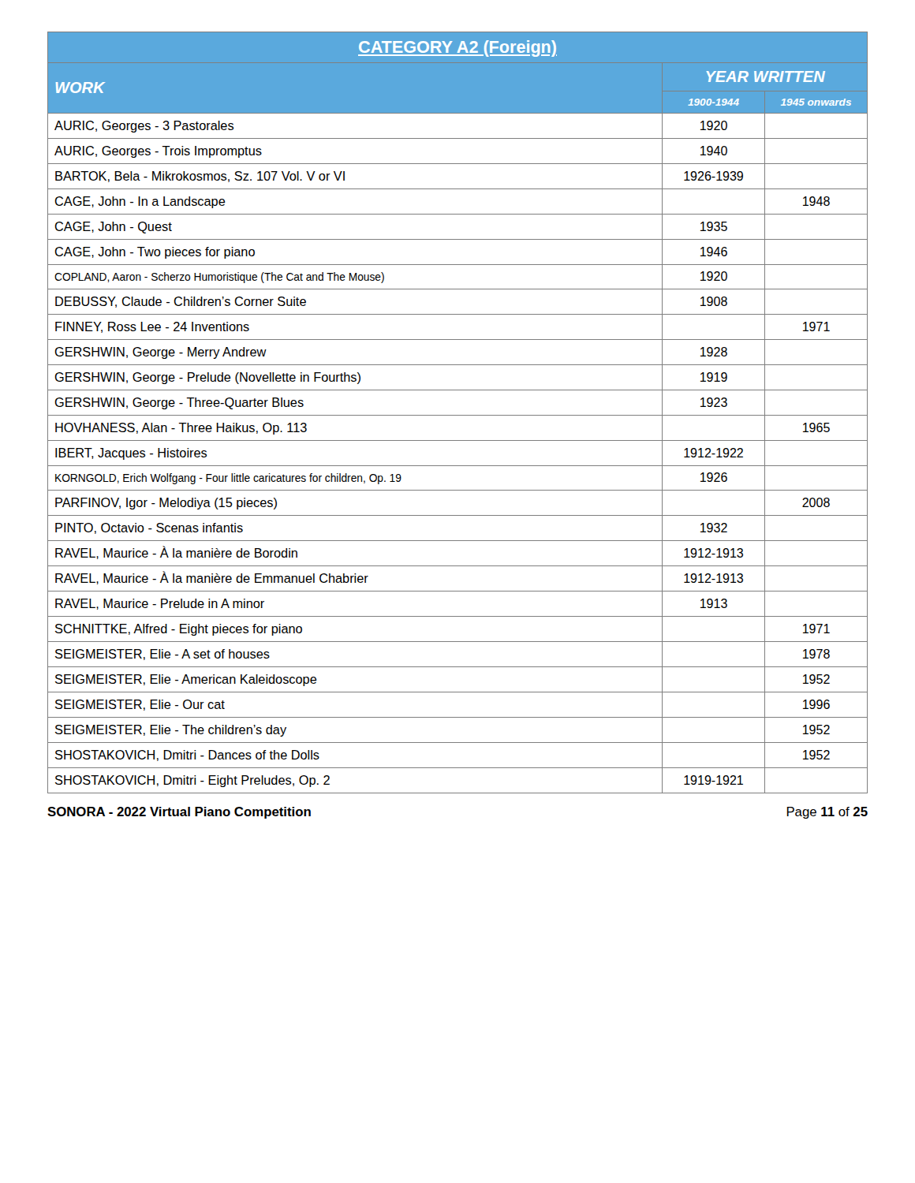| CATEGORY A2 (Foreign) |
| --- |
| WORK | YEAR WRITTEN |
| 1900-1944 | 1945 onwards |
| AURIC, Georges - 3 Pastorales | 1920 | |
| AURIC, Georges - Trois Impromptus | 1940 | |
| BARTOK, Bela - Mikrokosmos, Sz. 107 Vol. V or VI | 1926-1939 | |
| CAGE, John - In a Landscape | | 1948 |
| CAGE, John - Quest | 1935 | |
| CAGE, John - Two pieces for piano | 1946 | |
| COPLAND, Aaron - Scherzo Humoristique (The Cat and The Mouse) | 1920 | |
| DEBUSSY, Claude - Children’s Corner Suite | 1908 | |
| FINNEY, Ross Lee - 24 Inventions | | 1971 |
| GERSHWIN, George - Merry Andrew | 1928 | |
| GERSHWIN, George - Prelude (Novellette in Fourths) | 1919 | |
| GERSHWIN, George - Three-Quarter Blues | 1923 | |
| HOVHANESS, Alan - Three Haikus, Op. 113 | | 1965 |
| IBERT, Jacques - Histoires | 1912-1922 | |
| KORNGOLD, Erich Wolfgang - Four little caricatures for children, Op. 19 | 1926 | |
| PARFINOV, Igor - Melodiya (15 pieces) | | 2008 |
| PINTO, Octavio - Scenas infantis | 1932 | |
| RAVEL, Maurice - À la manière de Borodin | 1912-1913 | |
| RAVEL, Maurice - À la manière de Emmanuel Chabrier | 1912-1913 | |
| RAVEL, Maurice - Prelude in A minor | 1913 | |
| SCHNITTKE, Alfred - Eight pieces for piano | | 1971 |
| SEIGMEISTER, Elie - A set of houses | | 1978 |
| SEIGMEISTER, Elie - American Kaleidoscope | | 1952 |
| SEIGMEISTER, Elie - Our cat | | 1996 |
| SEIGMEISTER, Elie - The children’s day | | 1952 |
| SHOSTAKOVICH, Dmitri - Dances of the Dolls | | 1952 |
| SHOSTAKOVICH, Dmitri - Eight Preludes, Op. 2 | 1919-1921 | |
SONORA - 2022 Virtual Piano Competition
Page 11 of 25